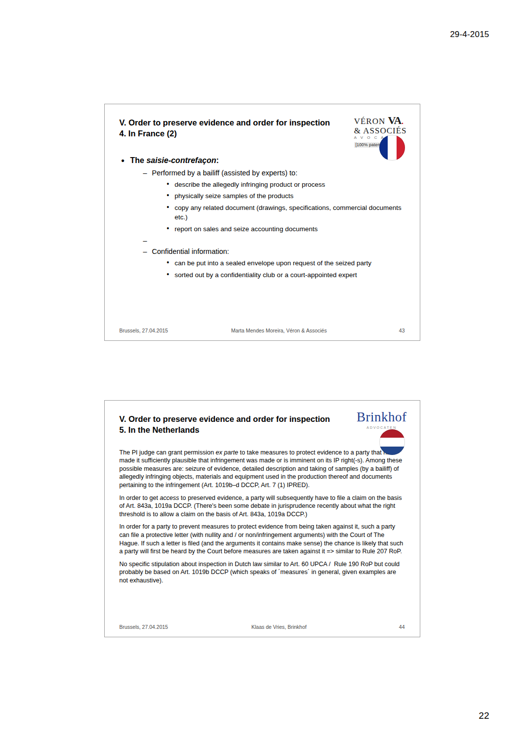29-4-2015
VÉRON VA.
& ASSOCIÉS
A V O C A T S
[100% patent litigation]
V. Order to preserve evidence and order for inspection
4. In France (2)
The saisie-contrefaçon:
Performed by a bailiff (assisted by experts) to:
describe the allegedly infringing product or process
physically seize samples of the products
copy any related document (drawings, specifications, commercial documents etc.)
report on sales and seize accounting documents
Confidential information:
can be put into a sealed envelope upon request of the seized party
sorted out by a confidentiality club or a court-appointed expert
Brussels, 27.04.2015
Marta Mendes Moreira, Véron & Associés
43
Brinkhof
ADVOCATEN
V. Order to preserve evidence and order for inspection
5. In the Netherlands
The PI judge can grant permission ex parte to take measures to protect evidence to a party that has made it sufficiently plausible that infringement was made or is imminent on its IP right(-s). Among these possible measures are: seizure of evidence, detailed description and taking of samples (by a bailiff) of allegedly infringing objects, materials and equipment used in the production thereof and documents pertaining to the infringement (Art. 1019b–d DCCP, Art. 7 (1) IPRED).
In order to get access to preserved evidence, a party will subsequently have to file a claim on the basis of Art. 843a, 1019a DCCP. (There's been some debate in jurisprudence recently about what the right threshold is to allow a claim on the basis of Art. 843a, 1019a DCCP.)
In order for a party to prevent measures to protect evidence from being taken against it, such a party can file a protective letter (with nullity and / or non/infringement arguments) with the Court of The Hague. If such a letter is filed (and the arguments it contains make sense) the chance is likely that such a party will first be heard by the Court before measures are taken against it => similar to Rule 207 RoP.
No specific stipulation about inspection in Dutch law similar to Art. 60 UPCA / Rule 190 RoP but could probably be based on Art. 1019b DCCP (which speaks of ´measures´ in general, given examples are not exhaustive).
Brussels, 27.04.2015
Klaas de Vries, Brinkhof
44
22